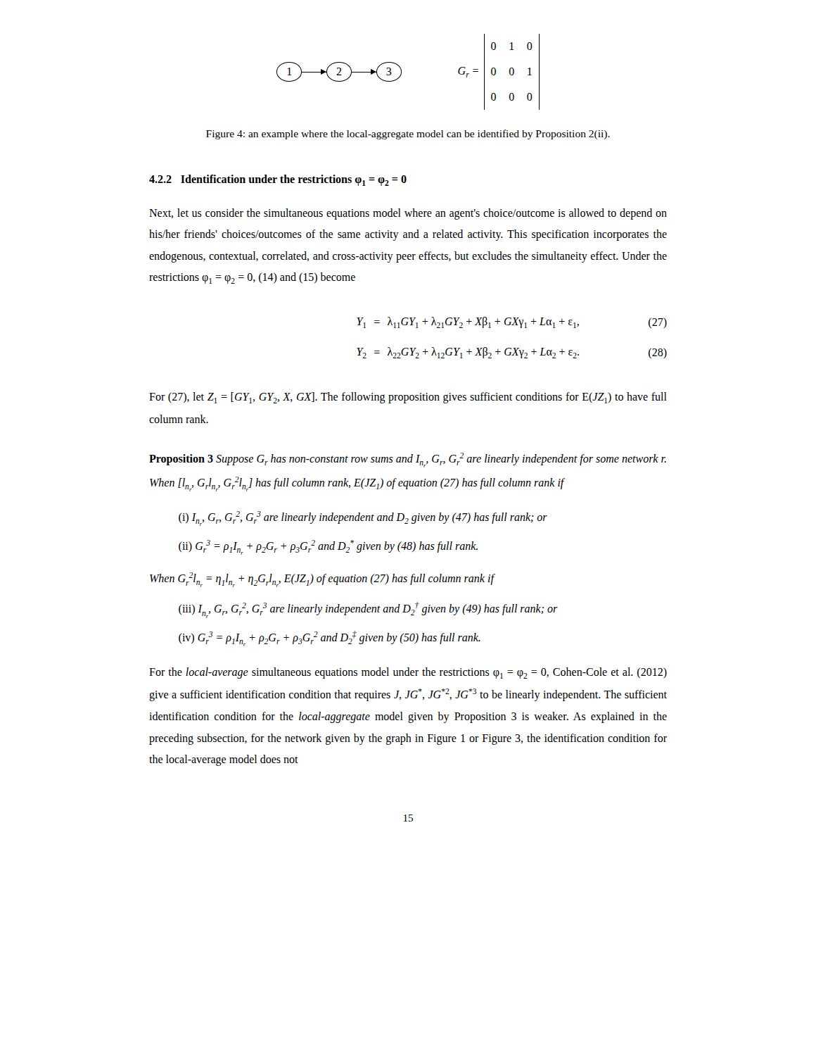1 2 3
Gr =
| 0 | 1 | 0 |
| 0 | 0 | 1 |
| 0 | 0 | 0 |
Figure 4: an example where the local-aggregate model can be identified by Proposition 2(ii).
4.2.2 Identification under the restrictions φ1 = φ2 = 0
Next, let us consider the simultaneous equations model where an agent's choice/outcome is allowed to depend on his/her friends' choices/outcomes of the same activity and a related activity. This specification incorporates the endogenous, contextual, correlated, and cross-activity peer effects, but excludes the simultaneity effect. Under the restrictions φ1 = φ2 = 0, (14) and (15) become
| Y 1 | = | λ 11 GY 1 + λ 21 GY 2 + X β 1 + GX γ 1 + L α 1 + ε 1 , | (27) |
| Y 2 | = | λ 22 GY 2 + λ 12 GY 1 + X β 2 + GX γ 2 + L α 2 + ε 2 . | (28) |
For (27), let Z1 = [GY1, GY2, X, GX]. The following proposition gives sufficient conditions for E(JZ1) to have full column rank.
Proposition 3 Suppose Gr has non-constant row sums and Inr, Gr, Gr2 are linearly independent for some network r. When [lnr, Grlnr, Gr2lnr] has full column rank, E(JZ1) of equation (27) has full column rank if
(i) Inr, Gr, Gr2, Gr3 are linearly independent and D2 given by (47) has full rank; or
(ii) Gr3 = ρ1Inr + ρ2Gr + ρ3Gr2 and D2* given by (48) has full rank.
When Gr2lnr = η1lnr + η2Grlnr, E(JZ1) of equation (27) has full column rank if
(iii) Inr, Gr, Gr2, Gr3 are linearly independent and D2† given by (49) has full rank; or
(iv) Gr3 = ρ1Inr + ρ2Gr + ρ3Gr2 and D2‡ given by (50) has full rank.
For the local-average simultaneous equations model under the restrictions φ1 = φ2 = 0, Cohen-Cole et al. (2012) give a sufficient identification condition that requires J, JG*, JG*2, JG*3 to be linearly independent. The sufficient identification condition for the local-aggregate model given by Proposition 3 is weaker. As explained in the preceding subsection, for the network given by the graph in Figure 1 or Figure 3, the identification condition for the local-average model does not
15